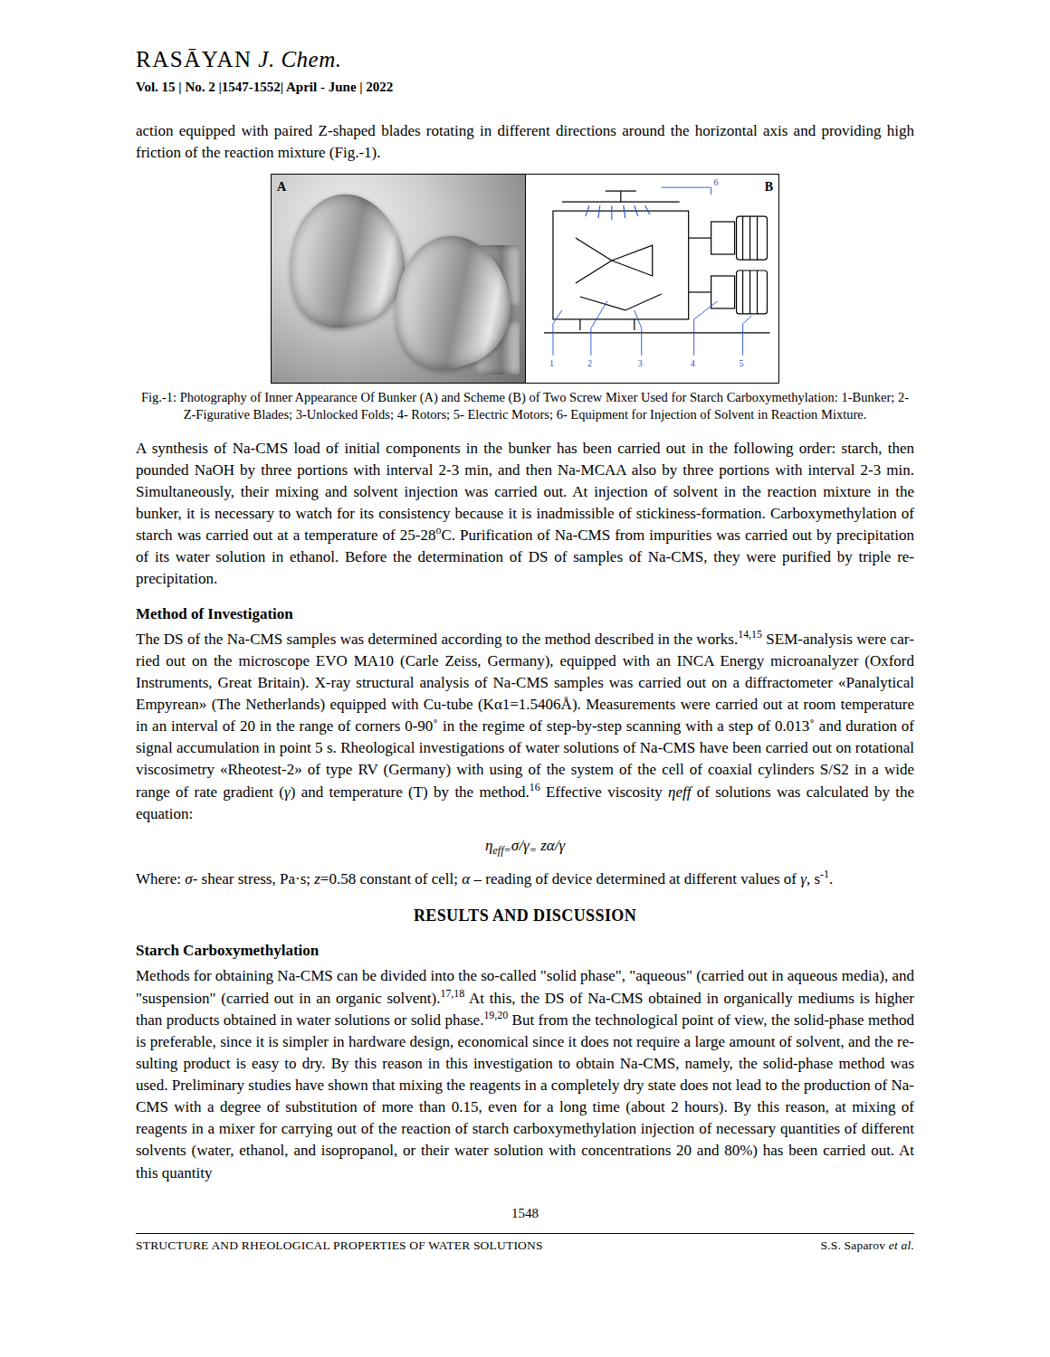RASĀYAN J. Chem.
Vol. 15 | No. 2 |1547-1552| April - June | 2022
action equipped with paired Z-shaped blades rotating in different directions around the horizontal axis and providing high friction of the reaction mixture (Fig.-1).
A
B
1 2 3 4 5 6
Fig.-1: Photography of Inner Appearance Of Bunker (A) and Scheme (B) of Two Screw Mixer Used for Starch Carboxymethylation: 1-Bunker; 2-Z-Figurative Blades; 3-Unlocked Folds; 4- Rotors; 5- Electric Motors; 6- Equipment for Injection of Solvent in Reaction Mixture.
A synthesis of Na-CMS load of initial components in the bunker has been carried out in the following order: starch, then pounded NaOH by three portions with interval 2-3 min, and then Na-MCAA also by three portions with interval 2-3 min. Simultaneously, their mixing and solvent injection was carried out. At injection of solvent in the reaction mixture in the bunker, it is necessary to watch for its consistency because it is inadmissible of stickiness-formation. Carboxymethylation of starch was carried out at a temperature of 25-28oC. Purification of Na-CMS from impurities was carried out by precipitation of its water solution in ethanol. Before the determination of DS of samples of Na-CMS, they were purified by triple re-precipitation.
Method of Investigation
The DS of the Na-CMS samples was determined according to the method described in the works.14,15 SEM-analysis were carried out on the microscope EVO MA10 (Carle Zeiss, Germany), equipped with an INCA Energy microanalyzer (Oxford Instruments, Great Britain). X-ray structural analysis of Na-CMS samples was carried out on a diffractometer «Panalytical Empyrean» (The Netherlands) equipped with Cu-tube (Kα1=1.5406Å). Measurements were carried out at room temperature in an interval of 20 in the range of corners 0-90˚ in the regime of step-by-step scanning with a step of 0.013˚ and duration of signal accumulation in point 5 s. Rheological investigations of water solutions of Na-CMS have been carried out on rotational viscosimetry «Rheotest-2» of type RV (Germany) with using of the system of the cell of coaxial cylinders S/S2 in a wide range of rate gradient (γ) and temperature (T) by the method.16 Effective viscosity ηeff of solutions was calculated by the equation:
ηeff=σ/γ= zα/γ
Where: σ- shear stress, Pa·s; z=0.58 constant of cell; α – reading of device determined at different values of γ, s-1.
RESULTS AND DISCUSSION
Starch Carboxymethylation
Methods for obtaining Na-CMS can be divided into the so-called "solid phase", "aqueous" (carried out in aqueous media), and "suspension" (carried out in an organic solvent).17,18 At this, the DS of Na-CMS obtained in organically mediums is higher than products obtained in water solutions or solid phase.19,20 But from the technological point of view, the solid-phase method is preferable, since it is simpler in hardware design, economical since it does not require a large amount of solvent, and the resulting product is easy to dry. By this reason in this investigation to obtain Na-CMS, namely, the solid-phase method was used. Preliminary studies have shown that mixing the reagents in a completely dry state does not lead to the production of Na-CMS with a degree of substitution of more than 0.15, even for a long time (about 2 hours). By this reason, at mixing of reagents in a mixer for carrying out of the reaction of starch carboxymethylation injection of necessary quantities of different solvents (water, ethanol, and isopropanol, or their water solution with concentrations 20 and 80%) has been carried out. At this quantity
1548
STRUCTURE AND RHEOLOGICAL PROPERTIES OF WATER SOLUTIONS S.S. Saparov et al.